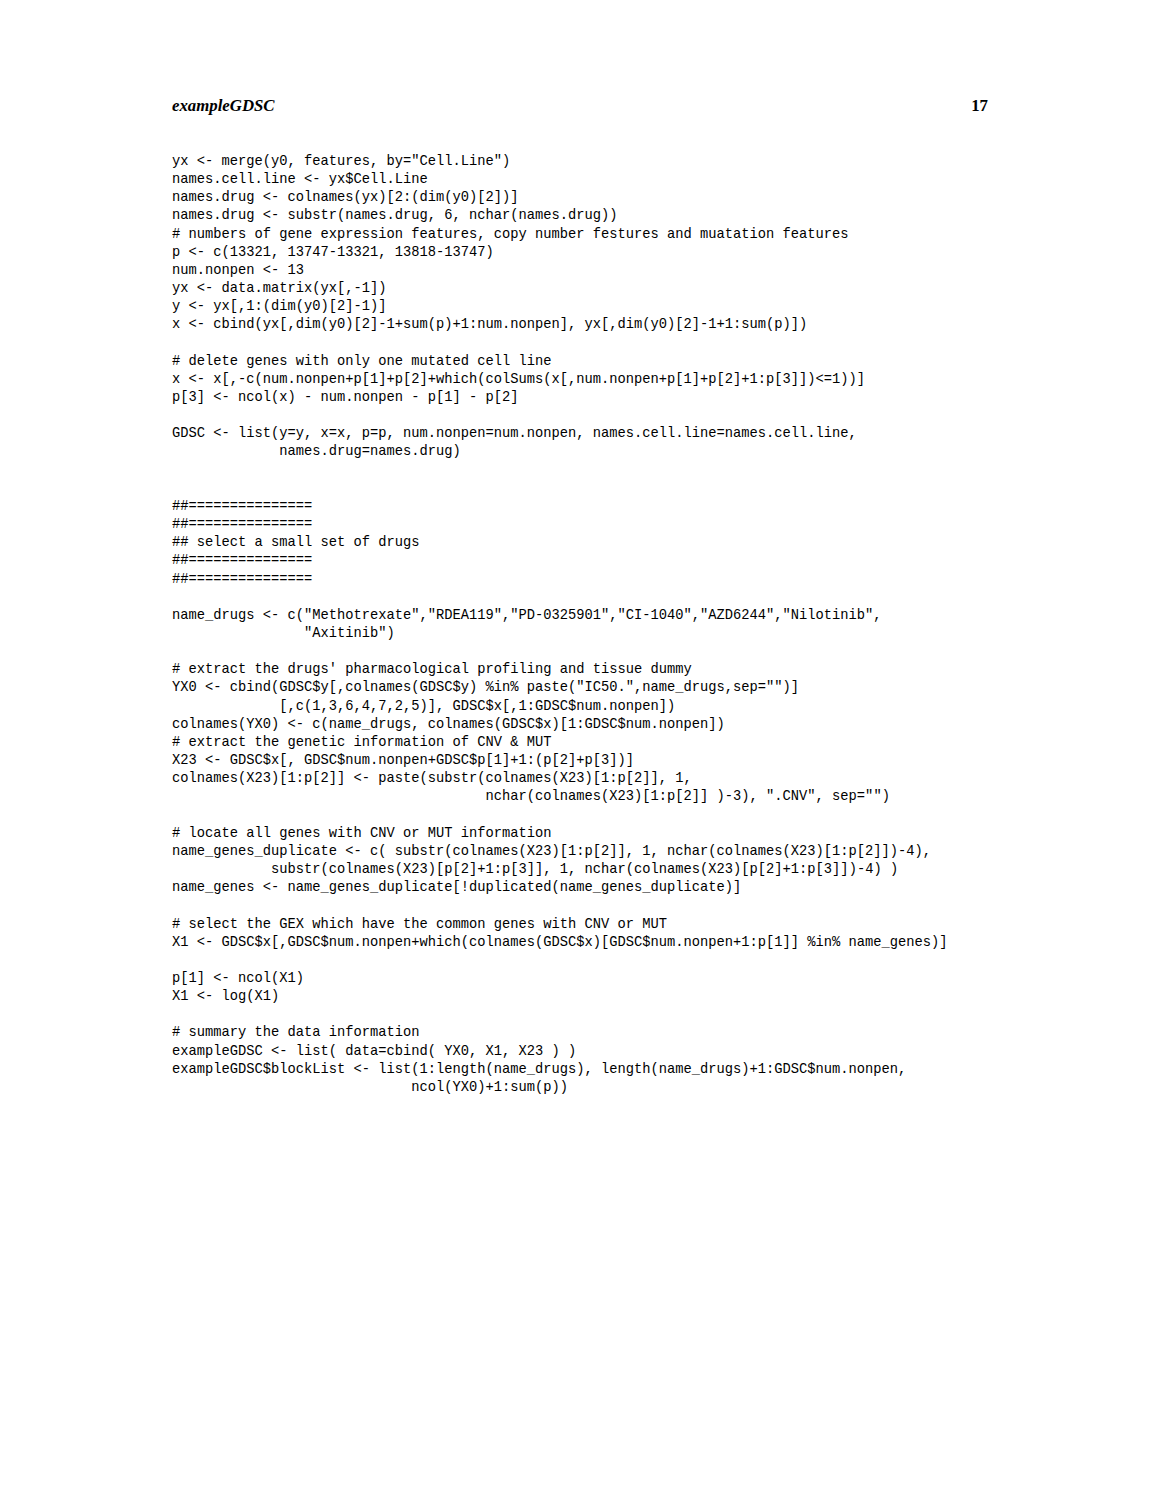exampleGDSC 17
yx <- merge(y0, features, by="Cell.Line")
names.cell.line <- yx$Cell.Line
names.drug <- colnames(yx)[2:(dim(y0)[2])]
names.drug <- substr(names.drug, 6, nchar(names.drug))
# numbers of gene expression features, copy number festures and muatation features
p <- c(13321, 13747-13321, 13818-13747)
num.nonpen <- 13
yx <- data.matrix(yx[,-1])
y <- yx[,1:(dim(y0)[2]-1)]
x <- cbind(yx[,dim(y0)[2]-1+sum(p)+1:num.nonpen], yx[,dim(y0)[2]-1+1:sum(p)])

# delete genes with only one mutated cell line
x <- x[,-c(num.nonpen+p[1]+p[2]+which(colSums(x[,num.nonpen+p[1]+p[2]+1:p[3]])<=1))]
p[3] <- ncol(x) - num.nonpen - p[1] - p[2]

GDSC <- list(y=y, x=x, p=p, num.nonpen=num.nonpen, names.cell.line=names.cell.line,
             names.drug=names.drug)


##===============
##===============
## select a small set of drugs
##===============
##===============

name_drugs <- c("Methotrexate","RDEA119","PD-0325901","CI-1040","AZD6244","Nilotinib",
                "Axitinib")

# extract the drugs' pharmacological profiling and tissue dummy
YX0 <- cbind(GDSC$y[,colnames(GDSC$y) %in% paste("IC50.",name_drugs,sep="")]
             [,c(1,3,6,4,7,2,5)], GDSC$x[,1:GDSC$num.nonpen])
colnames(YX0) <- c(name_drugs, colnames(GDSC$x)[1:GDSC$num.nonpen])
# extract the genetic information of CNV & MUT
X23 <- GDSC$x[, GDSC$num.nonpen+GDSC$p[1]+1:(p[2]+p[3])]
colnames(X23)[1:p[2]] <- paste(substr(colnames(X23)[1:p[2]], 1,
                                      nchar(colnames(X23)[1:p[2]] )-3), ".CNV", sep="")

# locate all genes with CNV or MUT information
name_genes_duplicate <- c( substr(colnames(X23)[1:p[2]], 1, nchar(colnames(X23)[1:p[2]])-4),
            substr(colnames(X23)[p[2]+1:p[3]], 1, nchar(colnames(X23)[p[2]+1:p[3]])-4) )
name_genes <- name_genes_duplicate[!duplicated(name_genes_duplicate)]

# select the GEX which have the common genes with CNV or MUT
X1 <- GDSC$x[,GDSC$num.nonpen+which(colnames(GDSC$x)[GDSC$num.nonpen+1:p[1]] %in% name_genes)]

p[1] <- ncol(X1)
X1 <- log(X1)

# summary the data information
exampleGDSC <- list( data=cbind( YX0, X1, X23 ) )
exampleGDSC$blockList <- list(1:length(name_drugs), length(name_drugs)+1:GDSC$num.nonpen,
                             ncol(YX0)+1:sum(p))